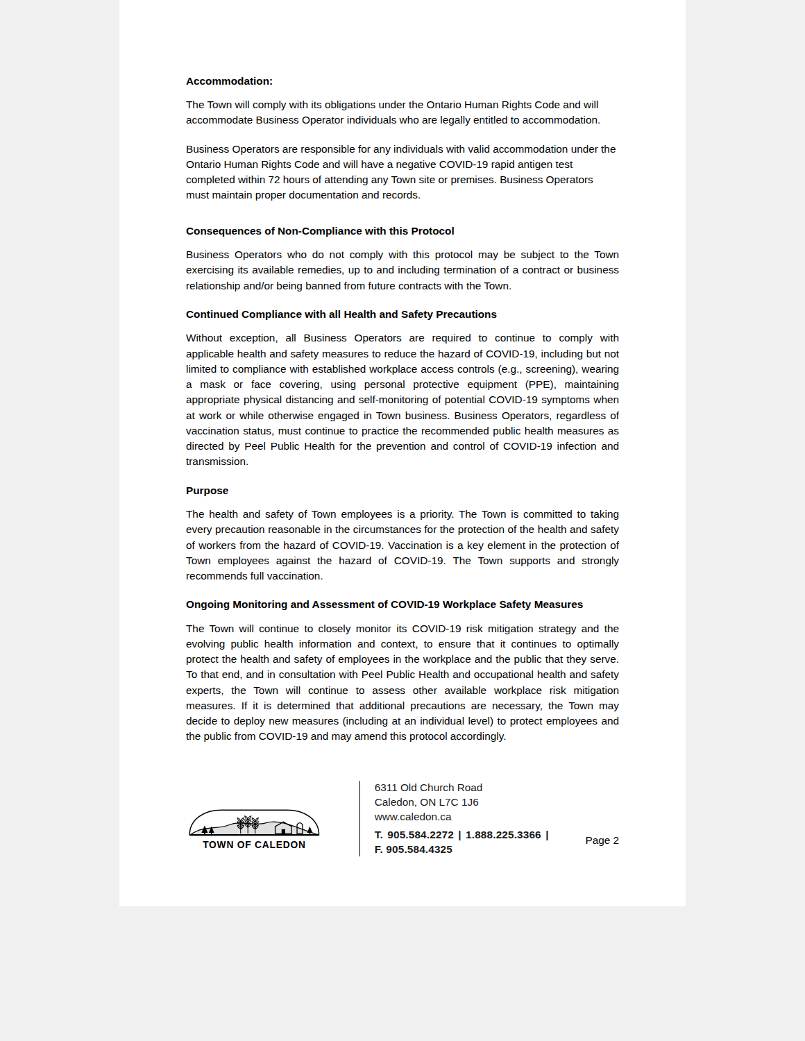Accommodation:
The Town will comply with its obligations under the Ontario Human Rights Code and will accommodate Business Operator individuals who are legally entitled to accommodation.
Business Operators are responsible for any individuals with valid accommodation under the Ontario Human Rights Code and will have a negative COVID-19 rapid antigen test completed within 72 hours of attending any Town site or premises. Business Operators must maintain proper documentation and records.
Consequences of Non-Compliance with this Protocol
Business Operators who do not comply with this protocol may be subject to the Town exercising its available remedies, up to and including termination of a contract or business relationship and/or being banned from future contracts with the Town.
Continued Compliance with all Health and Safety Precautions
Without exception, all Business Operators are required to continue to comply with applicable health and safety measures to reduce the hazard of COVID-19, including but not limited to compliance with established workplace access controls (e.g., screening), wearing a mask or face covering, using personal protective equipment (PPE), maintaining appropriate physical distancing and self-monitoring of potential COVID-19 symptoms when at work or while otherwise engaged in Town business. Business Operators, regardless of vaccination status, must continue to practice the recommended public health measures as directed by Peel Public Health for the prevention and control of COVID-19 infection and transmission.
Purpose
The health and safety of Town employees is a priority. The Town is committed to taking every precaution reasonable in the circumstances for the protection of the health and safety of workers from the hazard of COVID-19. Vaccination is a key element in the protection of Town employees against the hazard of COVID-19. The Town supports and strongly recommends full vaccination.
Ongoing Monitoring and Assessment of COVID-19 Workplace Safety Measures
The Town will continue to closely monitor its COVID-19 risk mitigation strategy and the evolving public health information and context, to ensure that it continues to optimally protect the health and safety of employees in the workplace and the public that they serve. To that end, and in consultation with Peel Public Health and occupational health and safety experts, the Town will continue to assess other available workplace risk mitigation measures. If it is determined that additional precautions are necessary, the Town may decide to deploy new measures (including at an individual level) to protect employees and the public from COVID-19 and may amend this protocol accordingly.
TOWN OF CALEDON
6311 Old Church Road
Caledon, ON L7C 1J6
www.caledon.ca
T. 905.584.2272 | 1.888.225.3366 | F. 905.584.4325
Page 2